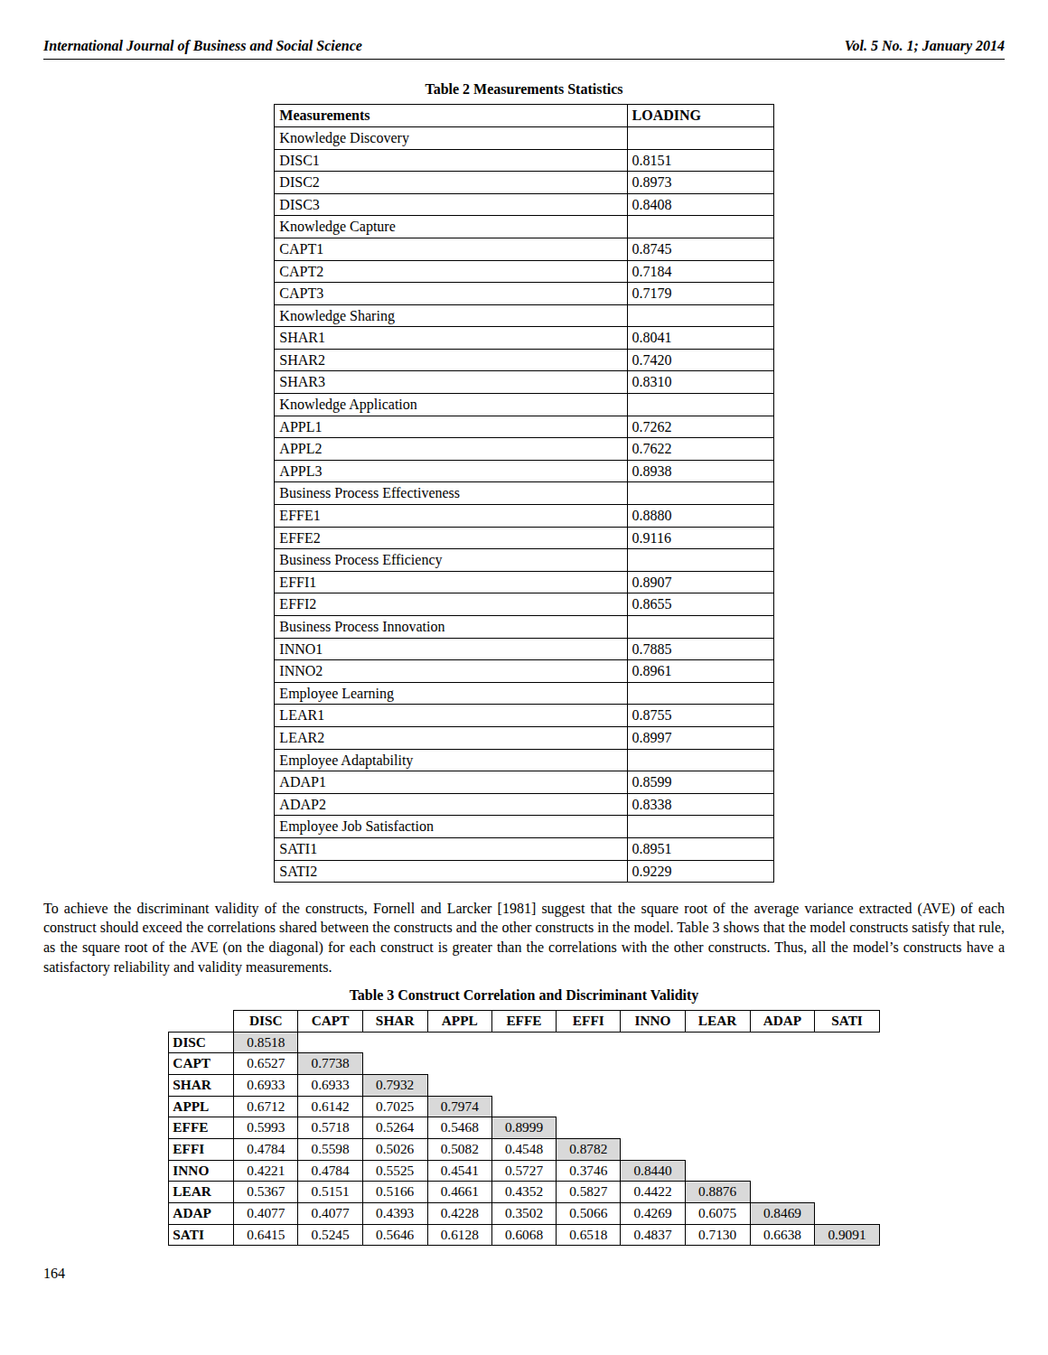International Journal of Business and Social Science Vol. 5 No. 1; January 2014
Table 2 Measurements Statistics
| Measurements | LOADING |
| --- | --- |
| Knowledge Discovery | |
| DISC1 | 0.8151 |
| DISC2 | 0.8973 |
| DISC3 | 0.8408 |
| Knowledge Capture | |
| CAPT1 | 0.8745 |
| CAPT2 | 0.7184 |
| CAPT3 | 0.7179 |
| Knowledge Sharing | |
| SHAR1 | 0.8041 |
| SHAR2 | 0.7420 |
| SHAR3 | 0.8310 |
| Knowledge Application | |
| APPL1 | 0.7262 |
| APPL2 | 0.7622 |
| APPL3 | 0.8938 |
| Business Process Effectiveness | |
| EFFE1 | 0.8880 |
| EFFE2 | 0.9116 |
| Business Process Efficiency | |
| EFFI1 | 0.8907 |
| EFFI2 | 0.8655 |
| Business Process Innovation | |
| INNO1 | 0.7885 |
| INNO2 | 0.8961 |
| Employee Learning | |
| LEAR1 | 0.8755 |
| LEAR2 | 0.8997 |
| Employee Adaptability | |
| ADAP1 | 0.8599 |
| ADAP2 | 0.8338 |
| Employee Job Satisfaction | |
| SATI1 | 0.8951 |
| SATI2 | 0.9229 |
To achieve the discriminant validity of the constructs, Fornell and Larcker [1981] suggest that the square root of the average variance extracted (AVE) of each construct should exceed the correlations shared between the constructs and the other constructs in the model. Table 3 shows that the model constructs satisfy that rule, as the square root of the AVE (on the diagonal) for each construct is greater than the correlations with the other constructs. Thus, all the model’s constructs have a satisfactory reliability and validity measurements.
Table 3 Construct Correlation and Discriminant Validity
| | DISC | CAPT | SHAR | APPL | EFFE | EFFI | INNO | LEAR | ADAP | SATI |
| DISC | 0.8518 | | | | | | | | | |
| CAPT | 0.6527 | 0.7738 | | | | | | | | |
| SHAR | 0.6933 | 0.6933 | 0.7932 | | | | | | | |
| APPL | 0.6712 | 0.6142 | 0.7025 | 0.7974 | | | | | | |
| EFFE | 0.5993 | 0.5718 | 0.5264 | 0.5468 | 0.8999 | | | | | |
| EFFI | 0.4784 | 0.5598 | 0.5026 | 0.5082 | 0.4548 | 0.8782 | | | | |
| INNO | 0.4221 | 0.4784 | 0.5525 | 0.4541 | 0.5727 | 0.3746 | 0.8440 | | | |
| LEAR | 0.5367 | 0.5151 | 0.5166 | 0.4661 | 0.4352 | 0.5827 | 0.4422 | 0.8876 | | |
| ADAP | 0.4077 | 0.4077 | 0.4393 | 0.4228 | 0.3502 | 0.5066 | 0.4269 | 0.6075 | 0.8469 | |
| SATI | 0.6415 | 0.5245 | 0.5646 | 0.6128 | 0.6068 | 0.6518 | 0.4837 | 0.7130 | 0.6638 | 0.9091 |
164